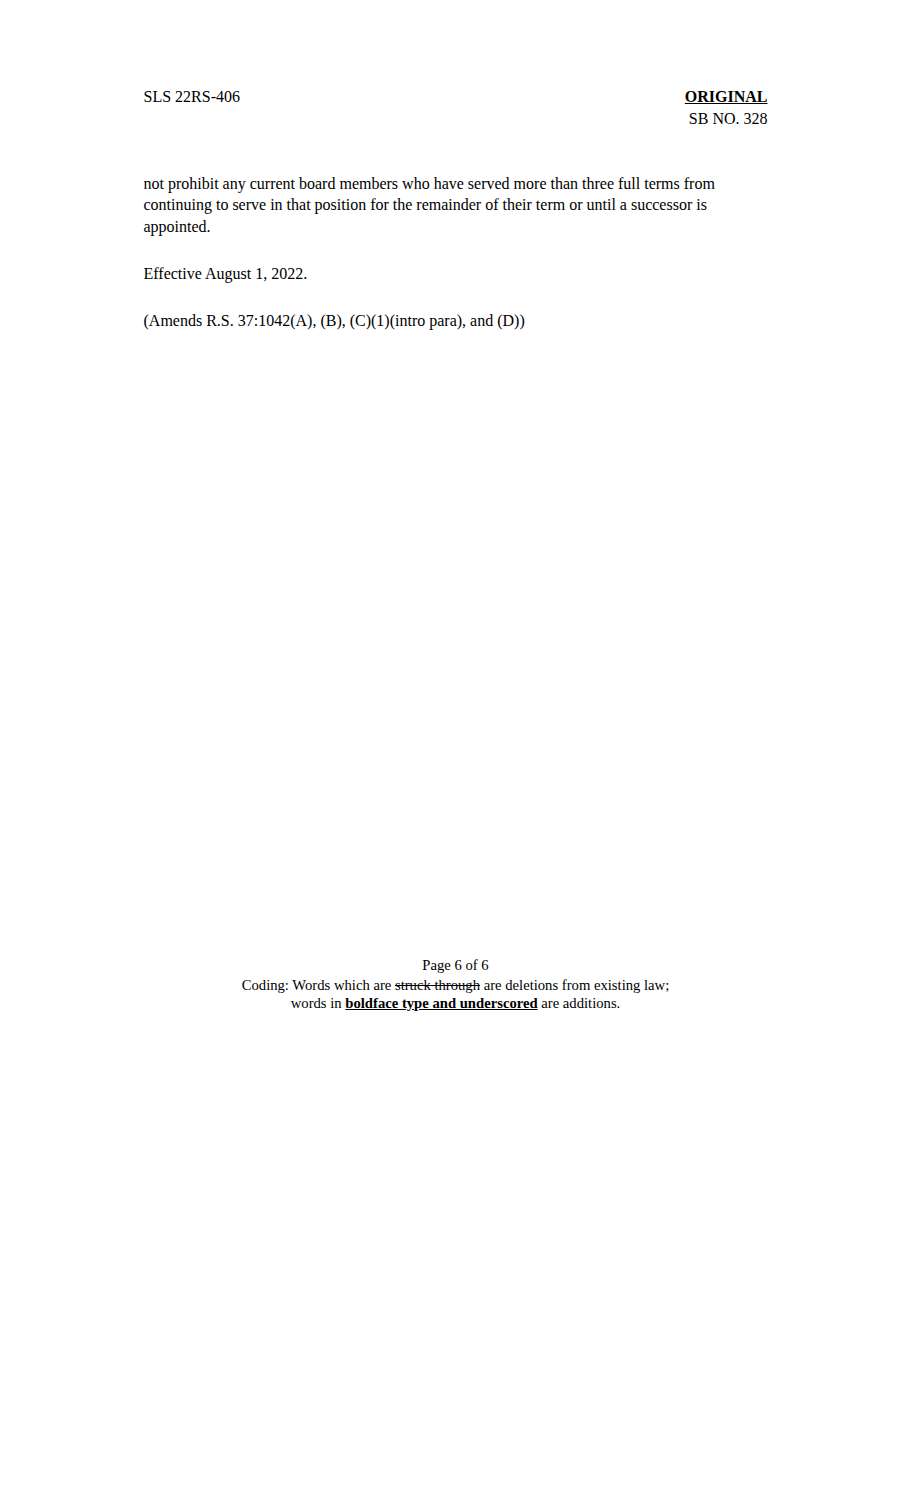SLS 22RS-406
ORIGINAL SB NO. 328
not prohibit any current board members who have served more than three full terms from continuing to serve in that position for the remainder of their term or until a successor is appointed.
Effective August 1, 2022.
(Amends R.S. 37:1042(A), (B), (C)(1)(intro para), and (D))
Page 6 of 6
Coding: Words which are struck through are deletions from existing law;
words in boldface type and underscored are additions.